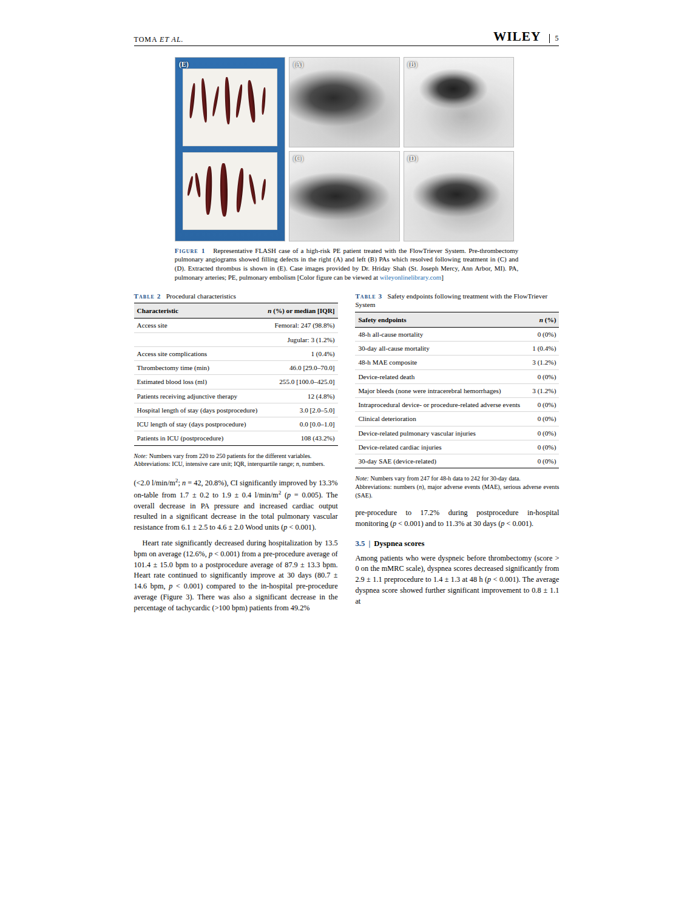TOMA ET AL.
WILEY 5
(A)
(B)
(E)
(C)
(D)
Figure 1 Representative FLASH case of a high-risk PE patient treated with the FlowTriever System. Pre-thrombectomy pulmonary angiograms showed filling defects in the right (A) and left (B) PAs which resolved following treatment in (C) and (D). Extracted thrombus is shown in (E). Case images provided by Dr. Hriday Shah (St. Joseph Mercy, Ann Arbor, MI). PA, pulmonary arteries; PE, pulmonary embolism [Color figure can be viewed at wileyonlinelibrary.com]
Table 2 Procedural characteristics
| Characteristic | n (%) or median [IQR] |
| --- | --- |
| Access site | Femoral: 247 (98.8%) |
| | Jugular: 3 (1.2%) |
| Access site complications | 1 (0.4%) |
| Thrombectomy time (min) | 46.0 [29.0–70.0] |
| Estimated blood loss (ml) | 255.0 [100.0–425.0] |
| Patients receiving adjunctive therapy | 12 (4.8%) |
| Hospital length of stay (days postprocedure) | 3.0 [2.0–5.0] |
| ICU length of stay (days postprocedure) | 0.0 [0.0–1.0] |
| Patients in ICU (postprocedure) | 108 (43.2%) |
Note: Numbers vary from 220 to 250 patients for the different variables.
Abbreviations: ICU, intensive care unit; IQR, interquartile range; n, numbers.
(<2.0 l/min/m2; n = 42, 20.8%), CI significantly improved by 13.3% on-table from 1.7 ± 0.2 to 1.9 ± 0.4 l/min/m2 (p = 0.005). The overall decrease in PA pressure and increased cardiac output resulted in a significant decrease in the total pulmonary vascular resistance from 6.1 ± 2.5 to 4.6 ± 2.0 Wood units (p < 0.001).
Heart rate significantly decreased during hospitalization by 13.5 bpm on average (12.6%, p < 0.001) from a pre-procedure average of 101.4 ± 15.0 bpm to a postprocedure average of 87.9 ± 13.3 bpm. Heart rate continued to significantly improve at 30 days (80.7 ± 14.6 bpm, p < 0.001) compared to the in-hospital pre-procedure average (Figure 3). There was also a significant decrease in the percentage of tachycardic (>100 bpm) patients from 49.2%
Table 3 Safety endpoints following treatment with the FlowTriever System
| Safety endpoints | n (%) |
| --- | --- |
| 48-h all-cause mortality | 0 (0%) |
| 30-day all-cause mortality | 1 (0.4%) |
| 48-h MAE composite | 3 (1.2%) |
| Device-related death | 0 (0%) |
| Major bleeds (none were intracerebral hemorrhages) | 3 (1.2%) |
| Intraprocedural device- or procedure-related adverse events | 0 (0%) |
| Clinical deterioration | 0 (0%) |
| Device-related pulmonary vascular injuries | 0 (0%) |
| Device-related cardiac injuries | 0 (0%) |
| 30-day SAE (device-related) | 0 (0%) |
Note: Numbers vary from 247 for 48-h data to 242 for 30-day data.
Abbreviations: numbers (n), major adverse events (MAE), serious adverse events (SAE).
pre-procedure to 17.2% during postprocedure in-hospital monitoring (p < 0.001) and to 11.3% at 30 days (p < 0.001).
3.5|Dyspnea scores
Among patients who were dyspneic before thrombectomy (score > 0 on the mMRC scale), dyspnea scores decreased significantly from 2.9 ± 1.1 preprocedure to 1.4 ± 1.3 at 48 h (p < 0.001). The average dyspnea score showed further significant improvement to 0.8 ± 1.1 at